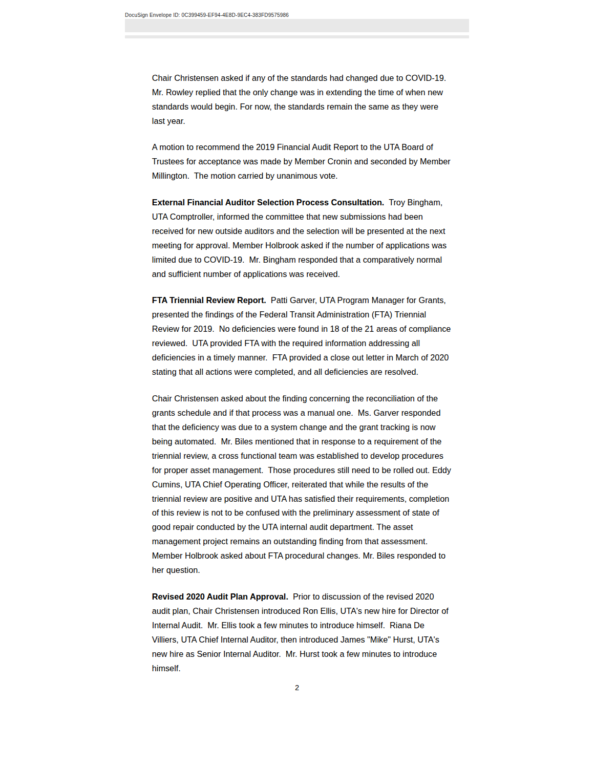DocuSign Envelope ID: 0C399459-EF94-4E8D-9EC4-383FD9575986
Chair Christensen asked if any of the standards had changed due to COVID-19. Mr. Rowley replied that the only change was in extending the time of when new standards would begin. For now, the standards remain the same as they were last year.
A motion to recommend the 2019 Financial Audit Report to the UTA Board of Trustees for acceptance was made by Member Cronin and seconded by Member Millington. The motion carried by unanimous vote.
External Financial Auditor Selection Process Consultation. Troy Bingham, UTA Comptroller, informed the committee that new submissions had been received for new outside auditors and the selection will be presented at the next meeting for approval. Member Holbrook asked if the number of applications was limited due to COVID-19. Mr. Bingham responded that a comparatively normal and sufficient number of applications was received.
FTA Triennial Review Report. Patti Garver, UTA Program Manager for Grants, presented the findings of the Federal Transit Administration (FTA) Triennial Review for 2019. No deficiencies were found in 18 of the 21 areas of compliance reviewed. UTA provided FTA with the required information addressing all deficiencies in a timely manner. FTA provided a close out letter in March of 2020 stating that all actions were completed, and all deficiencies are resolved.
Chair Christensen asked about the finding concerning the reconciliation of the grants schedule and if that process was a manual one. Ms. Garver responded that the deficiency was due to a system change and the grant tracking is now being automated. Mr. Biles mentioned that in response to a requirement of the triennial review, a cross functional team was established to develop procedures for proper asset management. Those procedures still need to be rolled out. Eddy Cumins, UTA Chief Operating Officer, reiterated that while the results of the triennial review are positive and UTA has satisfied their requirements, completion of this review is not to be confused with the preliminary assessment of state of good repair conducted by the UTA internal audit department. The asset management project remains an outstanding finding from that assessment. Member Holbrook asked about FTA procedural changes. Mr. Biles responded to her question.
Revised 2020 Audit Plan Approval. Prior to discussion of the revised 2020 audit plan, Chair Christensen introduced Ron Ellis, UTA's new hire for Director of Internal Audit. Mr. Ellis took a few minutes to introduce himself. Riana De Villiers, UTA Chief Internal Auditor, then introduced James "Mike" Hurst, UTA's new hire as Senior Internal Auditor. Mr. Hurst took a few minutes to introduce himself.
2